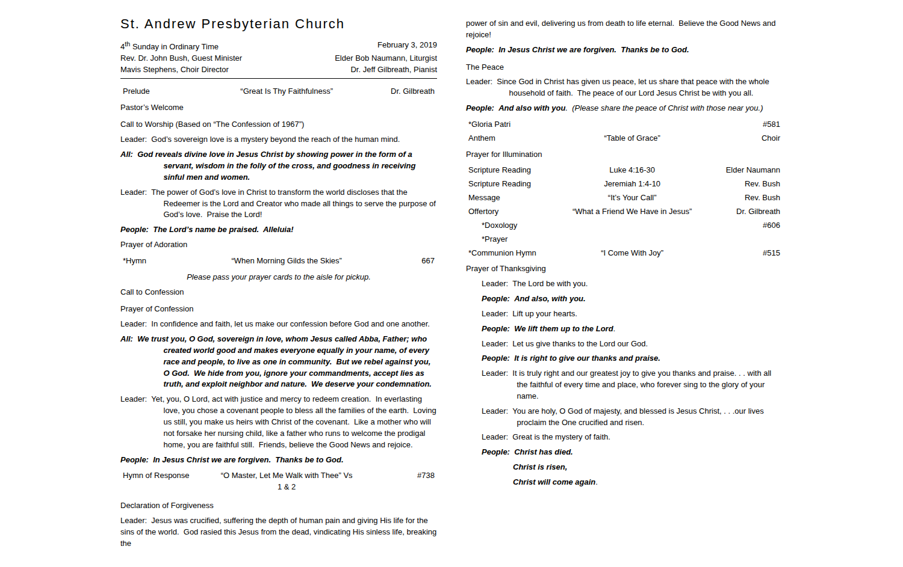St. Andrew Presbyterian Church
| 4 th Sunday in Ordinary Time | February 3, 2019 |
| Rev. Dr. John Bush, Guest Minister | Elder Bob Naumann, Liturgist |
| Mavis Stephens, Choir Director | Dr. Jeff Gilbreath, Pianist |
| Prelude | “Great Is Thy Faithfulness” | Dr. Gilbreath |
Pastor’s Welcome
Call to Worship (Based on “The Confession of 1967”)
Leader: God’s sovereign love is a mystery beyond the reach of the human mind.
All: God reveals divine love in Jesus Christ by showing power in the form of a servant, wisdom in the folly of the cross, and goodness in receiving sinful men and women.
Leader: The power of God’s love in Christ to transform the world discloses that the Redeemer is the Lord and Creator who made all things to serve the purpose of God’s love. Praise the Lord!
People: The Lord’s name be praised. Alleluia!
Prayer of Adoration
| *Hymn | “When Morning Gilds the Skies” | 667 |
Please pass your prayer cards to the aisle for pickup.
Call to Confession
Prayer of Confession
Leader: In confidence and faith, let us make our confession before God and one another.
All: We trust you, O God, sovereign in love, whom Jesus called Abba, Father; who created world good and makes everyone equally in your name, of every race and people, to live as one in community. But we rebel against you, O God. We hide from you, ignore your commandments, accept lies as truth, and exploit neighbor and nature. We deserve your condemnation.
Leader: Yet, you, O Lord, act with justice and mercy to redeem creation. In everlasting love, you chose a covenant people to bless all the families of the earth. Loving us still, you make us heirs with Christ of the covenant. Like a mother who will not forsake her nursing child, like a father who runs to welcome the prodigal home, you are faithful still. Friends, believe the Good News and rejoice.
People: In Jesus Christ we are forgiven. Thanks be to God.
| Hymn of Response | “O Master, Let Me Walk with Thee” Vs 1 & 2 | #738 |
Declaration of Forgiveness
Leader: Jesus was crucified, suffering the depth of human pain and giving His life for the sins of the world. God rasied this Jesus from the dead, vindicating His sinless life, breaking the
power of sin and evil, delivering us from death to life eternal. Believe the Good News and rejoice!
People: In Jesus Christ we are forgiven. Thanks be to God.
The Peace
Leader: Since God in Christ has given us peace, let us share that peace with the whole household of faith. The peace of our Lord Jesus Christ be with you all.
People: And also with you. (Please share the peace of Christ with those near you.)
| *Gloria Patri | | #581 |
| Anthem | “Table of Grace” | Choir |
Prayer for Illumination
| Scripture Reading | Luke 4:16-30 | Elder Naumann |
| Scripture Reading | Jeremiah 1:4-10 | Rev. Bush |
| Message | “It’s Your Call” | Rev. Bush |
| Offertory | “What a Friend We Have in Jesus” | Dr. Gilbreath |
| *Doxology | | #606 |
| *Prayer | | |
| *Communion Hymn | “I Come With Joy” | #515 |
Prayer of Thanksgiving
Leader: The Lord be with you.
People: And also, with you.
Leader: Lift up your hearts.
People: We lift them up to the Lord.
Leader: Let us give thanks to the Lord our God.
People: It is right to give our thanks and praise.
Leader: It is truly right and our greatest joy to give you thanks and praise. . . with all the faithful of every time and place, who forever sing to the glory of your name.
Leader: You are holy, O God of majesty, and blessed is Jesus Christ, . . .our lives proclaim the One crucified and risen.
Leader: Great is the mystery of faith.
People: Christ has died.
Christ is risen,
Christ will come again.